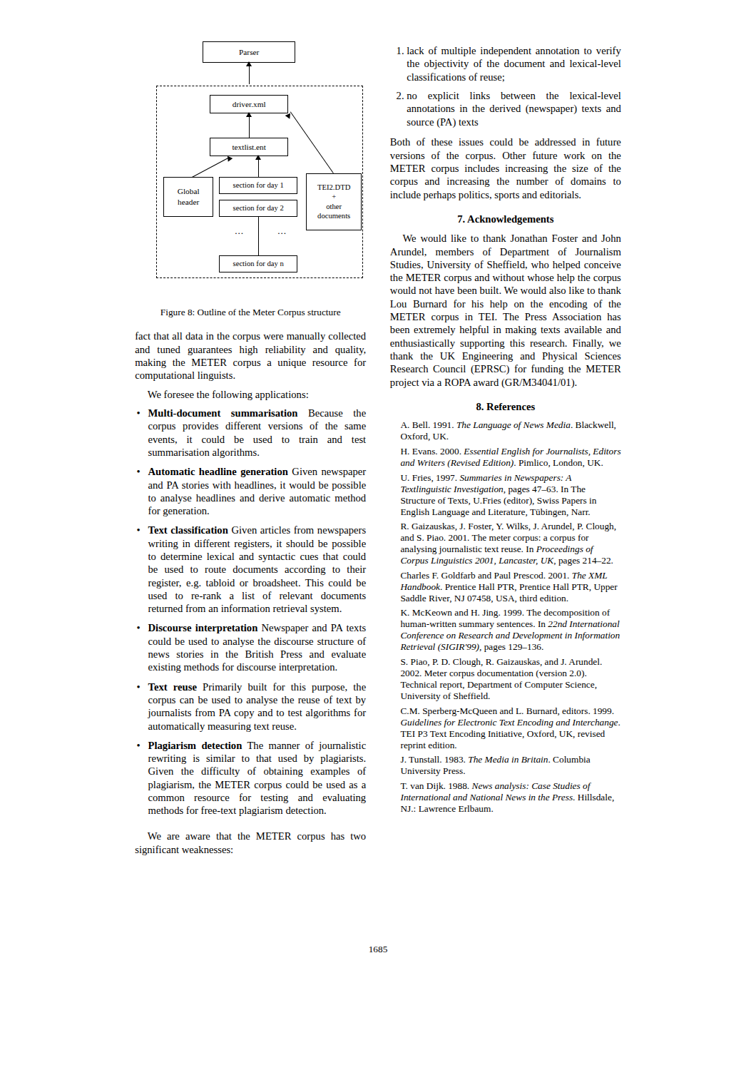Parser
driver.xml
textlist.ent
Global
header
section for day 1
section for day 2
section for day n
...
...
TEI2.DTD
+
other
documents
Figure 8: Outline of the Meter Corpus structure
fact that all data in the corpus were manually collected and tuned guarantees high reliability and quality, making the METER corpus a unique resource for computational linguists.
We foresee the following applications:
Multi-document summarisation Because the corpus provides different versions of the same events, it could be used to train and test summarisation algorithms.
Automatic headline generation Given newspaper and PA stories with headlines, it would be possible to analyse headlines and derive automatic method for generation.
Text classification Given articles from newspapers writing in different registers, it should be possible to determine lexical and syntactic cues that could be used to route documents according to their register, e.g. tabloid or broadsheet. This could be used to re-rank a list of relevant documents returned from an information retrieval system.
Discourse interpretation Newspaper and PA texts could be used to analyse the discourse structure of news stories in the British Press and evaluate existing methods for discourse interpretation.
Text reuse Primarily built for this purpose, the corpus can be used to analyse the reuse of text by journalists from PA copy and to test algorithms for automatically measuring text reuse.
Plagiarism detection The manner of journalistic rewriting is similar to that used by plagiarists. Given the difficulty of obtaining examples of plagiarism, the METER corpus could be used as a common resource for testing and evaluating methods for free-text plagiarism detection.
We are aware that the METER corpus has two significant weaknesses:
lack of multiple independent annotation to verify the objectivity of the document and lexical-level classifications of reuse;
no explicit links between the lexical-level annotations in the derived (newspaper) texts and source (PA) texts
Both of these issues could be addressed in future versions of the corpus. Other future work on the METER corpus includes increasing the size of the corpus and increasing the number of domains to include perhaps politics, sports and editorials.
7. Acknowledgements
We would like to thank Jonathan Foster and John Arundel, members of Department of Journalism Studies, University of Sheffield, who helped conceive the METER corpus and without whose help the corpus would not have been built. We would also like to thank Lou Burnard for his help on the encoding of the METER corpus in TEI. The Press Association has been extremely helpful in making texts available and enthusiastically supporting this research. Finally, we thank the UK Engineering and Physical Sciences Research Council (EPRSC) for funding the METER project via a ROPA award (GR/M34041/01).
8. References
A. Bell. 1991. The Language of News Media. Blackwell, Oxford, UK.
H. Evans. 2000. Essential English for Journalists, Editors and Writers (Revised Edition). Pimlico, London, UK.
U. Fries, 1997. Summaries in Newspapers: A Textlinguistic Investigation, pages 47–63. In The Structure of Texts, U.Fries (editor), Swiss Papers in English Language and Literature, Tübingen, Narr.
R. Gaizauskas, J. Foster, Y. Wilks, J. Arundel, P. Clough, and S. Piao. 2001. The meter corpus: a corpus for analysing journalistic text reuse. In Proceedings of Corpus Linguistics 2001, Lancaster, UK, pages 214–22.
Charles F. Goldfarb and Paul Prescod. 2001. The XML Handbook. Prentice Hall PTR, Prentice Hall PTR, Upper Saddle River, NJ 07458, USA, third edition.
K. McKeown and H. Jing. 1999. The decomposition of human-written summary sentences. In 22nd International Conference on Research and Development in Information Retrieval (SIGIR'99), pages 129–136.
S. Piao, P. D. Clough, R. Gaizauskas, and J. Arundel. 2002. Meter corpus documentation (version 2.0). Technical report, Department of Computer Science, University of Sheffield.
C.M. Sperberg-McQueen and L. Burnard, editors. 1999. Guidelines for Electronic Text Encoding and Interchange. TEI P3 Text Encoding Initiative, Oxford, UK, revised reprint edition.
J. Tunstall. 1983. The Media in Britain. Columbia University Press.
T. van Dijk. 1988. News analysis: Case Studies of International and National News in the Press. Hillsdale, NJ.: Lawrence Erlbaum.
1685